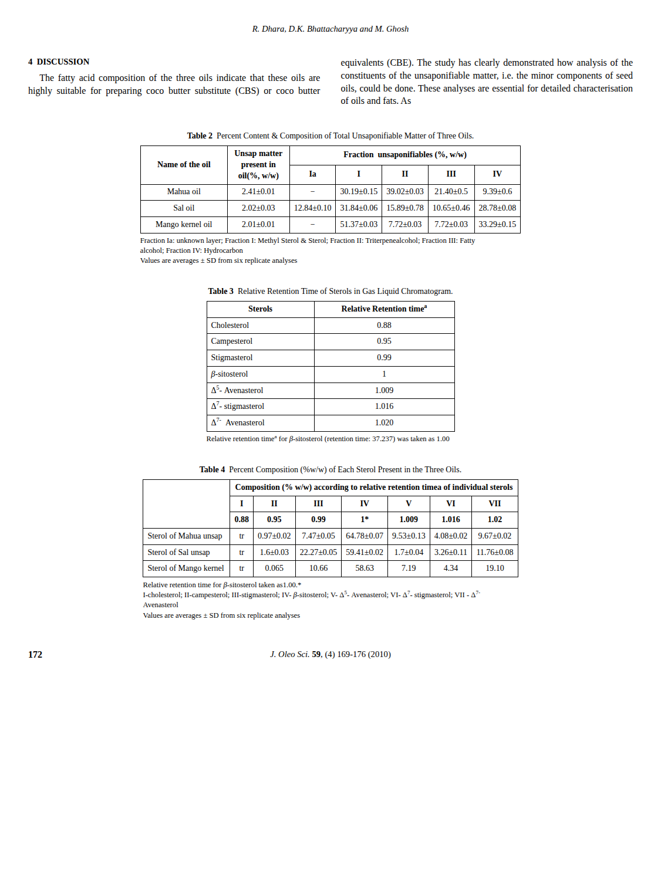R. Dhara, D.K. Bhattacharyya and M. Ghosh
4 DISCUSSION
The fatty acid composition of the three oils indicate that these oils are highly suitable for preparing coco butter substitute (CBS) or coco butter equivalents (CBE). The study has clearly demonstrated how analysis of the constituents of the unsaponifiable matter, i.e. the minor components of seed oils, could be done. These analyses are essential for detailed characterisation of oils and fats. As
Table 2 Percent Content & Composition of Total Unsaponifiable Matter of Three Oils.
| Name of the oil | Unsap matter present in oil(%, w/w) | Fraction unsaponifiables (%, w/w) |
| --- | --- | --- |
| Ia | I | II | III | IV |
| Mahua oil | 2.41±0.01 | − | 30.19±0.15 | 39.02±0.03 | 21.40±0.5 | 9.39±0.6 |
| Sal oil | 2.02±0.03 | 12.84±0.10 | 31.84±0.06 | 15.89±0.78 | 10.65±0.46 | 28.78±0.08 |
| Mango kernel oil | 2.01±0.01 | − | 51.37±0.03 | 7.72±0.03 | 7.72±0.03 | 33.29±0.15 |
Fraction Ia: unknown layer; Fraction I: Methyl Sterol & Sterol; Fraction II: Triterpenealcohol; Fraction III: Fatty alcohol; Fraction IV: Hydrocarbon
Values are averages ± SD from six replicate analyses
Table 3 Relative Retention Time of Sterols in Gas Liquid Chromatogram.
| Sterols | Relative Retention time a |
| --- | --- |
| Cholesterol | 0.88 |
| Campesterol | 0.95 |
| Stigmasterol | 0.99 |
| β -sitosterol | 1 |
| Δ 5 - Avenasterol | 1.009 |
| Δ 7 - stigmasterol | 1.016 |
| Δ 7- Avenasterol | 1.020 |
Relative retention timea for β-sitosterol (retention time: 37.237) was taken as 1.00
Table 4 Percent Composition (%w/w) of Each Sterol Present in the Three Oils.
| | Composition (% w/w) according to relative retention timea of individual sterols |
| --- | --- |
| I | II | III | IV | V | VI | VII |
| 0.88 | 0.95 | 0.99 | 1* | 1.009 | 1.016 | 1.02 |
| Sterol of Mahua unsap | tr | 0.97±0.02 | 7.47±0.05 | 64.78±0.07 | 9.53±0.13 | 4.08±0.02 | 9.67±0.02 |
| Sterol of Sal unsap | tr | 1.6±0.03 | 22.27±0.05 | 59.41±0.02 | 1.7±0.04 | 3.26±0.11 | 11.76±0.08 |
| Sterol of Mango kernel | tr | 0.065 | 10.66 | 58.63 | 7.19 | 4.34 | 19.10 |
Relative retention time for β-sitosterol taken as1.00.*
I-cholesterol; II-campesterol; III-stigmasterol; IV- β-sitosterol; V- Δ5- Avenasterol; VI- Δ7- stigmasterol; VII - Δ7- Avenasterol
Values are averages ± SD from six replicate analyses
172
J. Oleo Sci. 59, (4) 169-176 (2010)